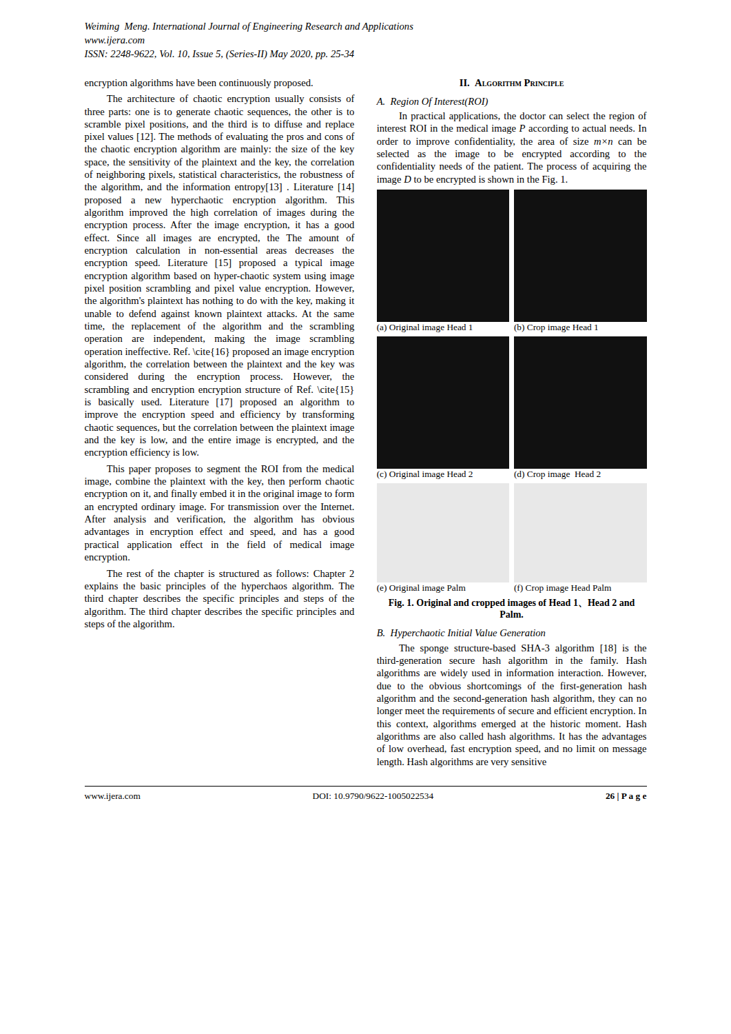Weiming Meng. International Journal of Engineering Research and Applications
www.ijera.com
ISSN: 2248-9622, Vol. 10, Issue 5, (Series-II) May 2020, pp. 25-34
encryption algorithms have been continuously proposed.
The architecture of chaotic encryption usually consists of three parts: one is to generate chaotic sequences, the other is to scramble pixel positions, and the third is to diffuse and replace pixel values [12]. The methods of evaluating the pros and cons of the chaotic encryption algorithm are mainly: the size of the key space, the sensitivity of the plaintext and the key, the correlation of neighboring pixels, statistical characteristics, the robustness of the algorithm, and the information entropy[13] . Literature [14] proposed a new hyperchaotic encryption algorithm. This algorithm improved the high correlation of images during the encryption process. After the image encryption, it has a good effect. Since all images are encrypted, the The amount of encryption calculation in non-essential areas decreases the encryption speed. Literature [15] proposed a typical image encryption algorithm based on hyper-chaotic system using image pixel position scrambling and pixel value encryption. However, the algorithm's plaintext has nothing to do with the key, making it unable to defend against known plaintext attacks. At the same time, the replacement of the algorithm and the scrambling operation are independent, making the image scrambling operation ineffective. Ref. \cite{16} proposed an image encryption algorithm, the correlation between the plaintext and the key was considered during the encryption process. However, the scrambling and encryption encryption structure of Ref. \cite{15} is basically used. Literature [17] proposed an algorithm to improve the encryption speed and efficiency by transforming chaotic sequences, but the correlation between the plaintext image and the key is low, and the entire image is encrypted, and the encryption efficiency is low.
This paper proposes to segment the ROI from the medical image, combine the plaintext with the key, then perform chaotic encryption on it, and finally embed it in the original image to form an encrypted ordinary image. For transmission over the Internet. After analysis and verification, the algorithm has obvious advantages in encryption effect and speed, and has a good practical application effect in the field of medical image encryption.
The rest of the chapter is structured as follows: Chapter 2 explains the basic principles of the hyperchaos algorithm. The third chapter describes the specific principles and steps of the algorithm. The third chapter describes the specific principles and steps of the algorithm.
II. Algorithm Principle
A. Region Of Interest(ROI)
In practical applications, the doctor can select the region of interest ROI in the medical image P according to actual needs. In order to improve confidentiality, the area of size m×n can be selected as the image to be encrypted according to the confidentiality needs of the patient. The process of acquiring the image D to be encrypted is shown in the Fig. 1.
(a) Original image Head 1
(b) Crop image Head 1
(c) Original image Head 2
(d) Crop image Head 2
(e) Original image Palm
(f) Crop image Head Palm
Fig. 1. Original and cropped images of Head 1、Head 2 and Palm.
B. Hyperchaotic Initial Value Generation
The sponge structure-based SHA-3 algorithm [18] is the third-generation secure hash algorithm in the family. Hash algorithms are widely used in information interaction. However, due to the obvious shortcomings of the first-generation hash algorithm and the second-generation hash algorithm, they can no longer meet the requirements of secure and efficient encryption. In this context, algorithms emerged at the historic moment. Hash algorithms are also called hash algorithms. It has the advantages of low overhead, fast encryption speed, and no limit on message length. Hash algorithms are very sensitive
www.ijera.com DOI: 10.9790/9622-1005022534 26 | P a g e